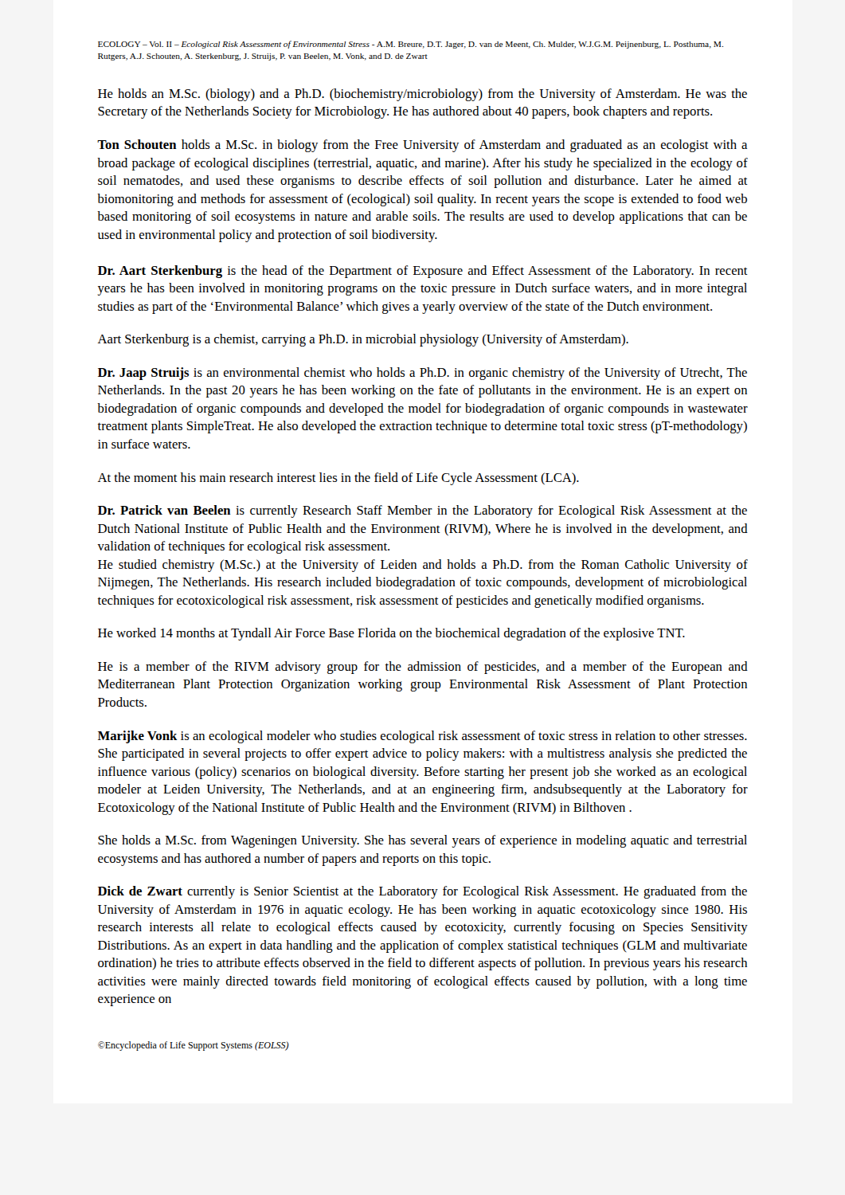ECOLOGY – Vol. II – Ecological Risk Assessment of Environmental Stress - A.M. Breure, D.T. Jager, D. van de Meent, Ch. Mulder, W.J.G.M. Peijnenburg, L. Posthuma, M. Rutgers, A.J. Schouten, A. Sterkenburg, J. Struijs, P. van Beelen, M. Vonk, and D. de Zwart
He holds an M.Sc. (biology) and a Ph.D. (biochemistry/microbiology) from the University of Amsterdam. He was the Secretary of the Netherlands Society for Microbiology. He has authored about 40 papers, book chapters and reports.
Ton Schouten holds a M.Sc. in biology from the Free University of Amsterdam and graduated as an ecologist with a broad package of ecological disciplines (terrestrial, aquatic, and marine). After his study he specialized in the ecology of soil nematodes, and used these organisms to describe effects of soil pollution and disturbance. Later he aimed at biomonitoring and methods for assessment of (ecological) soil quality. In recent years the scope is extended to food web based monitoring of soil ecosystems in nature and arable soils. The results are used to develop applications that can be used in environmental policy and protection of soil biodiversity.
Dr. Aart Sterkenburg is the head of the Department of Exposure and Effect Assessment of the Laboratory. In recent years he has been involved in monitoring programs on the toxic pressure in Dutch surface waters, and in more integral studies as part of the ‘Environmental Balance’ which gives a yearly overview of the state of the Dutch environment.
Aart Sterkenburg is a chemist, carrying a Ph.D. in microbial physiology (University of Amsterdam).
Dr. Jaap Struijs is an environmental chemist who holds a Ph.D. in organic chemistry of the University of Utrecht, The Netherlands. In the past 20 years he has been working on the fate of pollutants in the environment. He is an expert on biodegradation of organic compounds and developed the model for biodegradation of organic compounds in wastewater treatment plants SimpleTreat. He also developed the extraction technique to determine total toxic stress (pT-methodology) in surface waters.
At the moment his main research interest lies in the field of Life Cycle Assessment (LCA).
Dr. Patrick van Beelen is currently Research Staff Member in the Laboratory for Ecological Risk Assessment at the Dutch National Institute of Public Health and the Environment (RIVM), Where he is involved in the development, and validation of techniques for ecological risk assessment.
He studied chemistry (M.Sc.) at the University of Leiden and holds a Ph.D. from the Roman Catholic University of Nijmegen, The Netherlands. His research included biodegradation of toxic compounds, development of microbiological techniques for ecotoxicological risk assessment, risk assessment of pesticides and genetically modified organisms.
He worked 14 months at Tyndall Air Force Base Florida on the biochemical degradation of the explosive TNT.
He is a member of the RIVM advisory group for the admission of pesticides, and a member of the European and Mediterranean Plant Protection Organization working group Environmental Risk Assessment of Plant Protection Products.
Marijke Vonk is an ecological modeler who studies ecological risk assessment of toxic stress in relation to other stresses. She participated in several projects to offer expert advice to policy makers: with a multistress analysis she predicted the influence various (policy) scenarios on biological diversity. Before starting her present job she worked as an ecological modeler at Leiden University, The Netherlands, and at an engineering firm, andsubsequently at the Laboratory for Ecotoxicology of the National Institute of Public Health and the Environment (RIVM) in Bilthoven .
She holds a M.Sc. from Wageningen University. She has several years of experience in modeling aquatic and terrestrial ecosystems and has authored a number of papers and reports on this topic.
Dick de Zwart currently is Senior Scientist at the Laboratory for Ecological Risk Assessment. He graduated from the University of Amsterdam in 1976 in aquatic ecology. He has been working in aquatic ecotoxicology since 1980. His research interests all relate to ecological effects caused by ecotoxicity, currently focusing on Species Sensitivity Distributions. As an expert in data handling and the application of complex statistical techniques (GLM and multivariate ordination) he tries to attribute effects observed in the field to different aspects of pollution. In previous years his research activities were mainly directed towards field monitoring of ecological effects caused by pollution, with a long time experience on
©Encyclopedia of Life Support Systems (EOLSS)